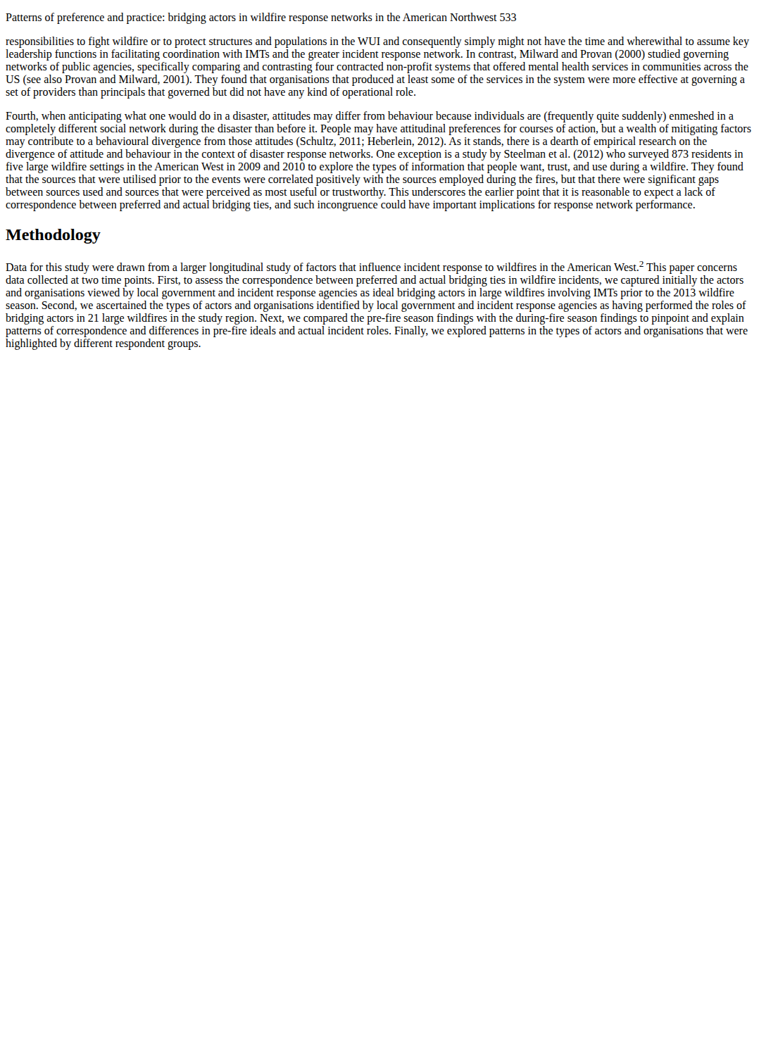Patterns of preference and practice: bridging actors in wildfire response networks in the American Northwest 533
responsibilities to fight wildfire or to protect structures and populations in the WUI and consequently simply might not have the time and wherewithal to assume key leadership functions in facilitating coordination with IMTs and the greater incident response network. In contrast, Milward and Provan (2000) studied governing networks of public agencies, specifically comparing and contrasting four contracted non-profit systems that offered mental health services in communities across the US (see also Provan and Milward, 2001). They found that organisations that produced at least some of the services in the system were more effective at governing a set of providers than principals that governed but did not have any kind of operational role.
Fourth, when anticipating what one would do in a disaster, attitudes may differ from behaviour because individuals are (frequently quite suddenly) enmeshed in a completely different social network during the disaster than before it. People may have attitudinal preferences for courses of action, but a wealth of mitigating factors may contribute to a behavioural divergence from those attitudes (Schultz, 2011; Heberlein, 2012). As it stands, there is a dearth of empirical research on the divergence of attitude and behaviour in the context of disaster response networks. One exception is a study by Steelman et al. (2012) who surveyed 873 residents in five large wildfire settings in the American West in 2009 and 2010 to explore the types of information that people want, trust, and use during a wildfire. They found that the sources that were utilised prior to the events were correlated positively with the sources employed during the fires, but that there were significant gaps between sources used and sources that were perceived as most useful or trustworthy. This underscores the earlier point that it is reasonable to expect a lack of correspondence between preferred and actual bridging ties, and such incongruence could have important implications for response network performance.
Methodology
Data for this study were drawn from a larger longitudinal study of factors that influence incident response to wildfires in the American West.2 This paper concerns data collected at two time points. First, to assess the correspondence between preferred and actual bridging ties in wildfire incidents, we captured initially the actors and organisations viewed by local government and incident response agencies as ideal bridging actors in large wildfires involving IMTs prior to the 2013 wildfire season. Second, we ascertained the types of actors and organisations identified by local government and incident response agencies as having performed the roles of bridging actors in 21 large wildfires in the study region. Next, we compared the pre-fire season findings with the during-fire season findings to pinpoint and explain patterns of correspondence and differences in pre-fire ideals and actual incident roles. Finally, we explored patterns in the types of actors and organisations that were highlighted by different respondent groups.